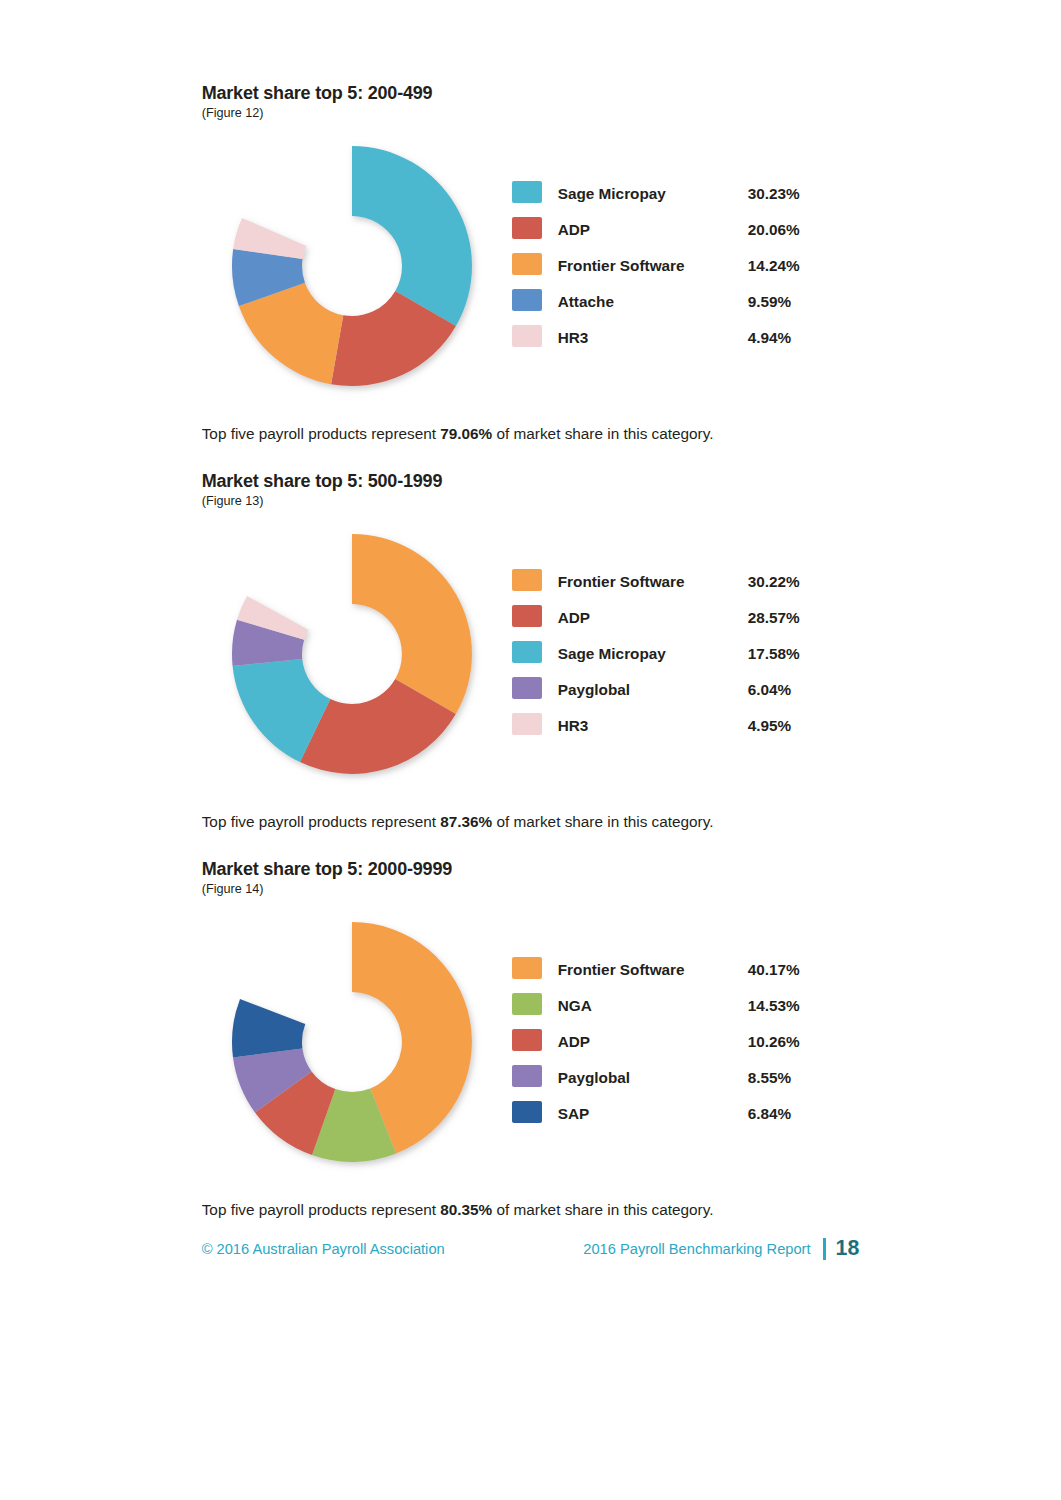Market share top 5: 200-499
(Figure 12)
| | Sage Micropay | 30.23% |
| | ADP | 20.06% |
| | Frontier Software | 14.24% |
| | Attache | 9.59% |
| | HR3 | 4.94% |
Top five payroll products represent 79.06% of market share in this category.
Market share top 5: 500-1999
(Figure 13)
| | Frontier Software | 30.22% |
| | ADP | 28.57% |
| | Sage Micropay | 17.58% |
| | Payglobal | 6.04% |
| | HR3 | 4.95% |
Top five payroll products represent 87.36% of market share in this category.
Market share top 5: 2000-9999
(Figure 14)
| | Frontier Software | 40.17% |
| | NGA | 14.53% |
| | ADP | 10.26% |
| | Payglobal | 8.55% |
| | SAP | 6.84% |
Top five payroll products represent 80.35% of market share in this category.
© 2016 Australian Payroll Association 2016 Payroll Benchmarking Report 18